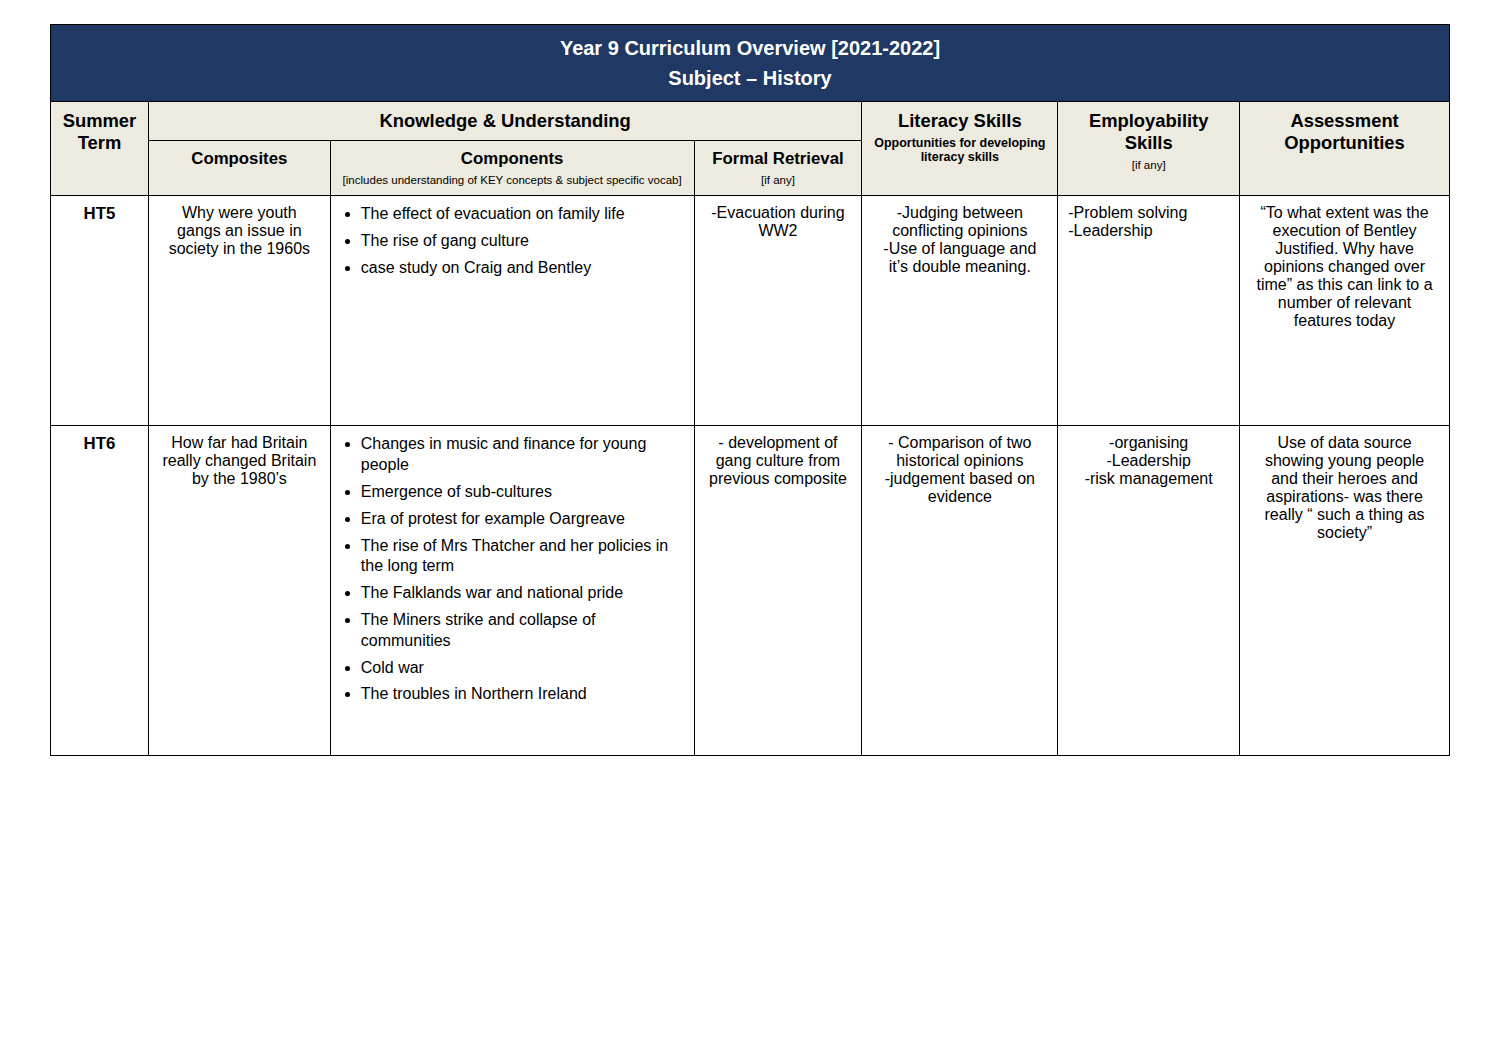| Year 9 Curriculum Overview [2021-2022] Subject – History |
| --- |
| Summer Term | Knowledge & Understanding | Literacy Skills Opportunities for developing literacy skills | Employability Skills [if any] | Assessment Opportunities |
| Composites | Components [includes understanding of KEY concepts & subject specific vocab] | Formal Retrieval [if any] |
| HT5 | Why were youth gangs an issue in society in the 1960s | The effect of evacuation on family life The rise of gang culture case study on Craig and Bentley | -Evacuation during WW2 | -Judging between conflicting opinions -Use of language and it’s double meaning. | -Problem solving -Leadership | “To what extent was the execution of Bentley Justified. Why have opinions changed over time” as this can link to a number of relevant features today |
| HT6 | How far had Britain really changed Britain by the 1980’s | Changes in music and finance for young people Emergence of sub-cultures Era of protest for example Oargreave The rise of Mrs Thatcher and her policies in the long term The Falklands war and national pride The Miners strike and collapse of communities Cold war The troubles in Northern Ireland | - development of gang culture from previous composite | - Comparison of two historical opinions -judgement based on evidence | -organising -Leadership -risk management | Use of data source showing young people and their heroes and aspirations- was there really “ such a thing as society” |